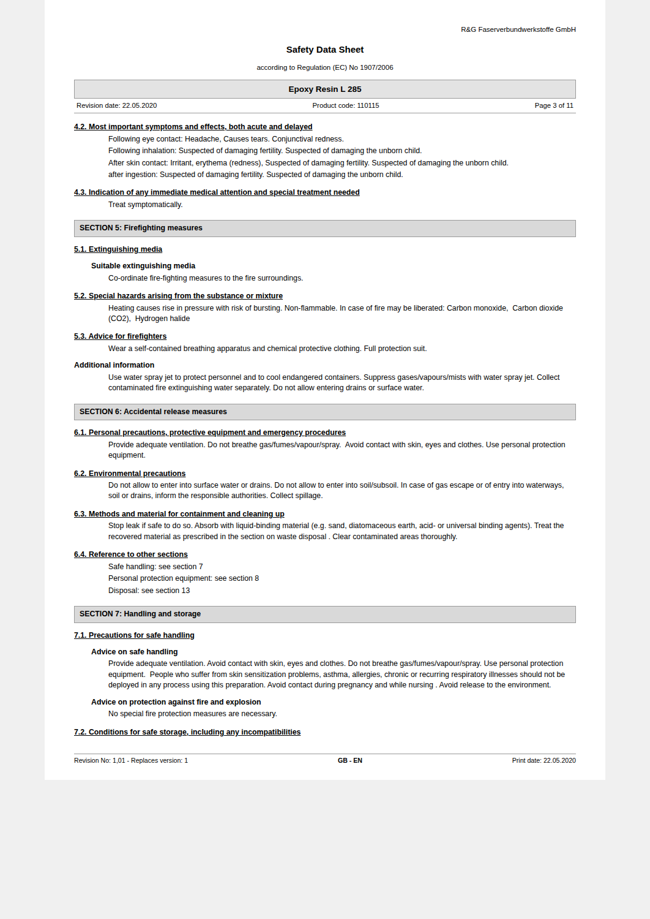R&G Faserverbundwerkstoffe GmbH
Safety Data Sheet
according to Regulation (EC) No 1907/2006
Epoxy Resin L 285
Revision date: 22.05.2020 Product code: 110115 Page 3 of 11
4.2. Most important symptoms and effects, both acute and delayed
Following eye contact: Headache, Causes tears. Conjunctival redness.
Following inhalation: Suspected of damaging fertility. Suspected of damaging the unborn child.
After skin contact: Irritant, erythema (redness), Suspected of damaging fertility. Suspected of damaging the unborn child.
after ingestion: Suspected of damaging fertility. Suspected of damaging the unborn child.
4.3. Indication of any immediate medical attention and special treatment needed
Treat symptomatically.
SECTION 5: Firefighting measures
5.1. Extinguishing media
Suitable extinguishing media
Co-ordinate fire-fighting measures to the fire surroundings.
5.2. Special hazards arising from the substance or mixture
Heating causes rise in pressure with risk of bursting. Non-flammable. In case of fire may be liberated: Carbon monoxide, Carbon dioxide (CO2), Hydrogen halide
5.3. Advice for firefighters
Wear a self-contained breathing apparatus and chemical protective clothing. Full protection suit.
Additional information
Use water spray jet to protect personnel and to cool endangered containers. Suppress gases/vapours/mists with water spray jet. Collect contaminated fire extinguishing water separately. Do not allow entering drains or surface water.
SECTION 6: Accidental release measures
6.1. Personal precautions, protective equipment and emergency procedures
Provide adequate ventilation. Do not breathe gas/fumes/vapour/spray. Avoid contact with skin, eyes and clothes. Use personal protection equipment.
6.2. Environmental precautions
Do not allow to enter into surface water or drains. Do not allow to enter into soil/subsoil. In case of gas escape or of entry into waterways, soil or drains, inform the responsible authorities. Collect spillage.
6.3. Methods and material for containment and cleaning up
Stop leak if safe to do so. Absorb with liquid-binding material (e.g. sand, diatomaceous earth, acid- or universal binding agents). Treat the recovered material as prescribed in the section on waste disposal . Clear contaminated areas thoroughly.
6.4. Reference to other sections
Safe handling: see section 7
Personal protection equipment: see section 8
Disposal: see section 13
SECTION 7: Handling and storage
7.1. Precautions for safe handling
Advice on safe handling
Provide adequate ventilation. Avoid contact with skin, eyes and clothes. Do not breathe gas/fumes/vapour/spray. Use personal protection equipment. People who suffer from skin sensitization problems, asthma, allergies, chronic or recurring respiratory illnesses should not be deployed in any process using this preparation. Avoid contact during pregnancy and while nursing . Avoid release to the environment.
Advice on protection against fire and explosion
No special fire protection measures are necessary.
7.2. Conditions for safe storage, including any incompatibilities
Revision No: 1,01 - Replaces version: 1 GB - EN Print date: 22.05.2020